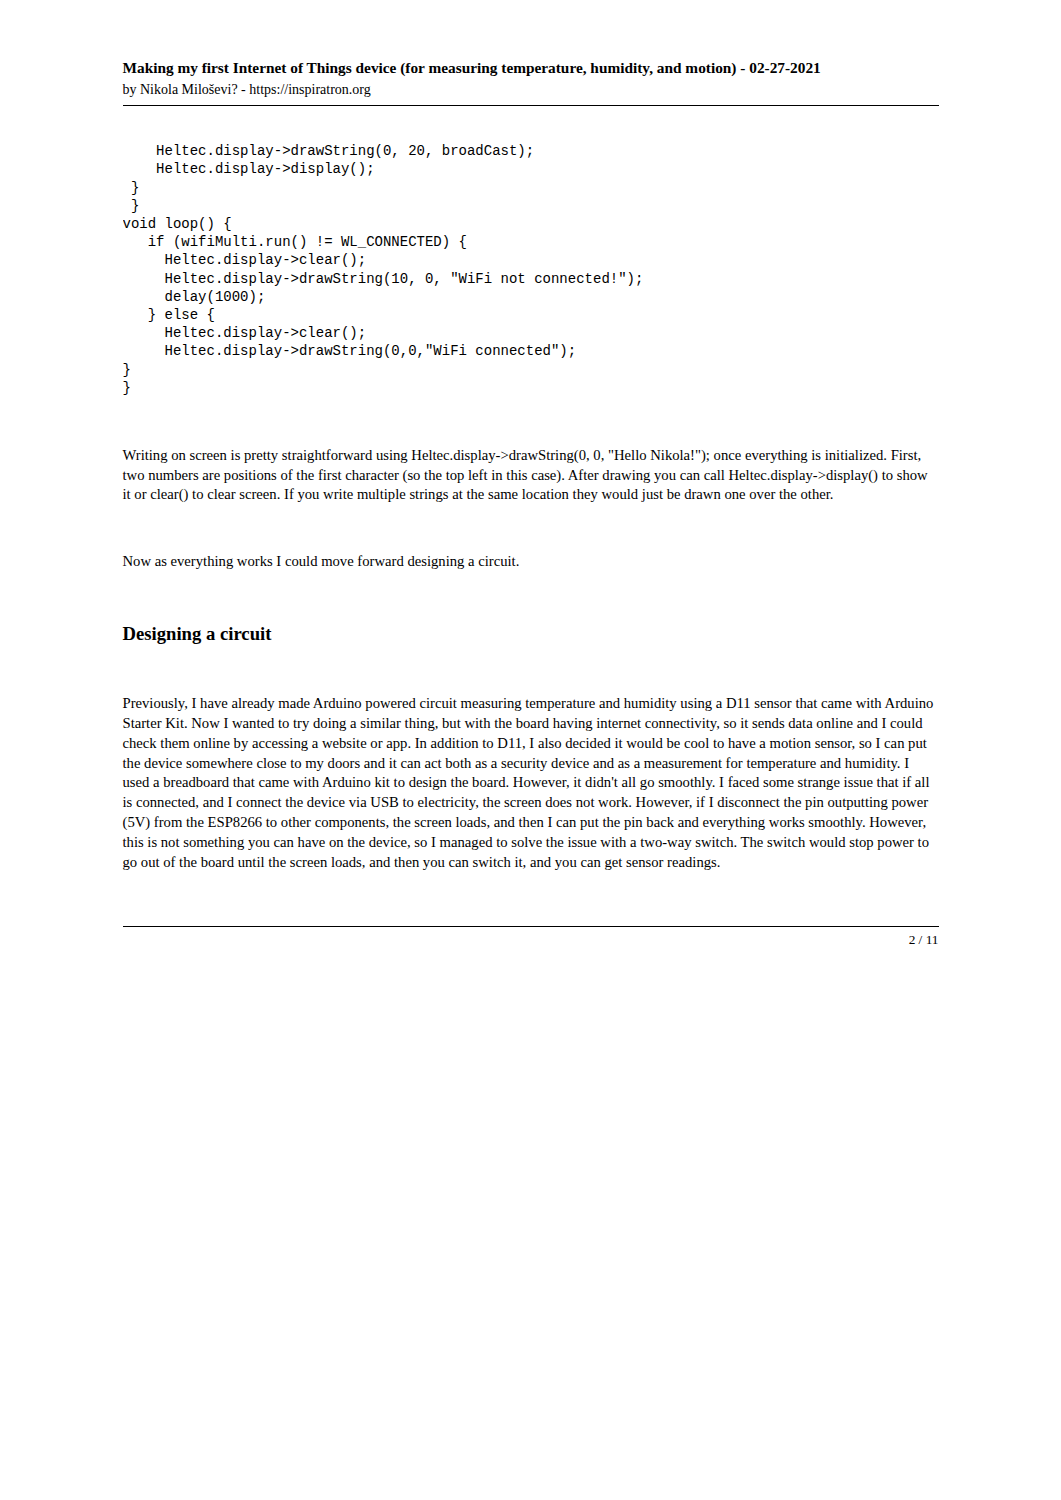Making my first Internet of Things device (for measuring temperature, humidity, and motion) - 02-27-2021
by Nikola Miloševi? - https://inspiratron.org
    Heltec.display->drawString(0, 20, broadCast);
    Heltec.display->display();
 }
 }
void loop() {
   if (wifiMulti.run() != WL_CONNECTED) {
     Heltec.display->clear();
     Heltec.display->drawString(10, 0, "WiFi not connected!");
     delay(1000);
   } else {
     Heltec.display->clear();
     Heltec.display->drawString(0,0,"WiFi connected");
}
}
Writing on screen is pretty straightforward using Heltec.display->drawString(0, 0, "Hello Nikola!"); once everything is initialized. First, two numbers are positions of the first character (so the top left in this case). After drawing you can call Heltec.display->display() to show it or clear() to clear screen. If you write multiple strings at the same location they would just be drawn one over the other.
Now as everything works I could move forward designing a circuit.
Designing a circuit
Previously, I have already made Arduino powered circuit measuring temperature and humidity using a D11 sensor that came with Arduino Starter Kit. Now I wanted to try doing a similar thing, but with the board having internet connectivity, so it sends data online and I could check them online by accessing a website or app. In addition to D11, I also decided it would be cool to have a motion sensor, so I can put the device somewhere close to my doors and it can act both as a security device and as a measurement for temperature and humidity. I used a breadboard that came with Arduino kit to design the board. However, it didn't all go smoothly. I faced some strange issue that if all is connected, and I connect the device via USB to electricity, the screen does not work. However, if I disconnect the pin outputting power (5V) from the ESP8266 to other components, the screen loads, and then I can put the pin back and everything works smoothly. However, this is not something you can have on the device, so I managed to solve the issue with a two-way switch. The switch would stop power to go out of the board until the screen loads, and then you can switch it, and you can get sensor readings.
2 / 11